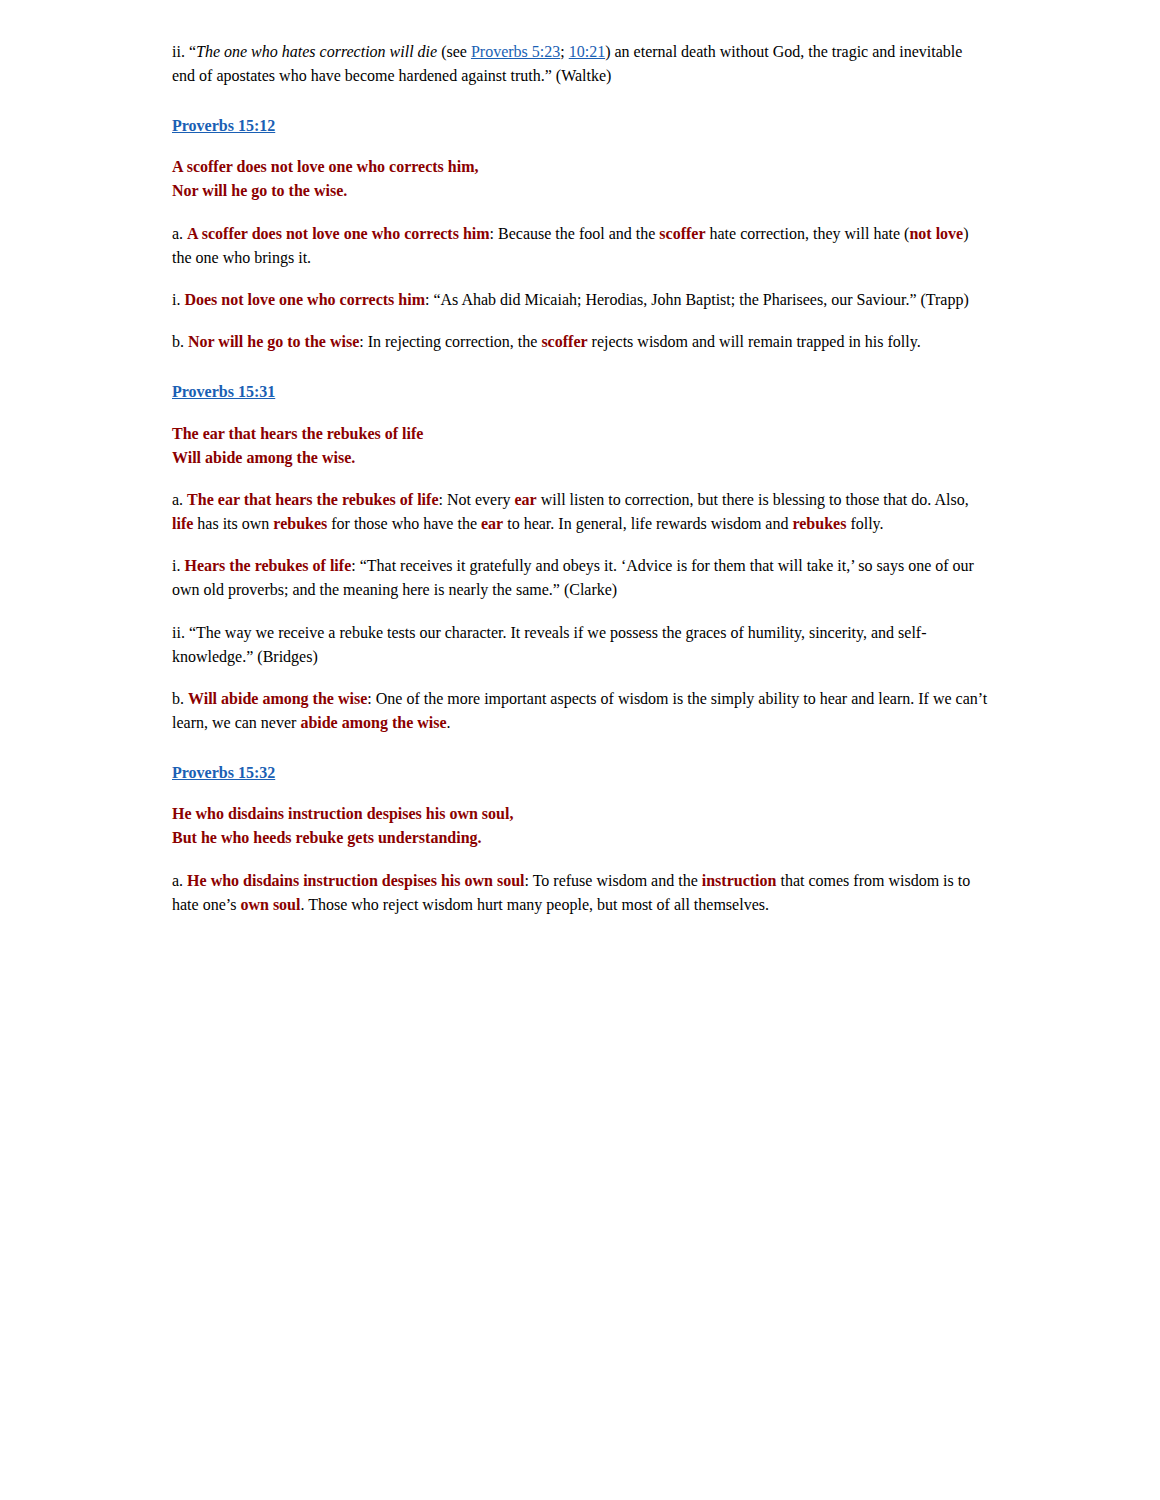ii. “The one who hates correction will die (see Proverbs 5:23; 10:21) an eternal death without God, the tragic and inevitable end of apostates who have become hardened against truth.” (Waltke)
Proverbs 15:12
A scoffer does not love one who corrects him,
Nor will he go to the wise.
a. A scoffer does not love one who corrects him: Because the fool and the scoffer hate correction, they will hate (not love) the one who brings it.
i. Does not love one who corrects him: “As Ahab did Micaiah; Herodias, John Baptist; the Pharisees, our Saviour.” (Trapp)
b. Nor will he go to the wise: In rejecting correction, the scoffer rejects wisdom and will remain trapped in his folly.
Proverbs 15:31
The ear that hears the rebukes of life
Will abide among the wise.
a. The ear that hears the rebukes of life: Not every ear will listen to correction, but there is blessing to those that do. Also, life has its own rebukes for those who have the ear to hear. In general, life rewards wisdom and rebukes folly.
i. Hears the rebukes of life: “That receives it gratefully and obeys it. ‘Advice is for them that will take it,’ so says one of our own old proverbs; and the meaning here is nearly the same.” (Clarke)
ii. “The way we receive a rebuke tests our character. It reveals if we possess the graces of humility, sincerity, and self-knowledge.” (Bridges)
b. Will abide among the wise: One of the more important aspects of wisdom is the simply ability to hear and learn. If we can’t learn, we can never abide among the wise.
Proverbs 15:32
He who disdains instruction despises his own soul,
But he who heeds rebuke gets understanding.
a. He who disdains instruction despises his own soul: To refuse wisdom and the instruction that comes from wisdom is to hate one’s own soul. Those who reject wisdom hurt many people, but most of all themselves.